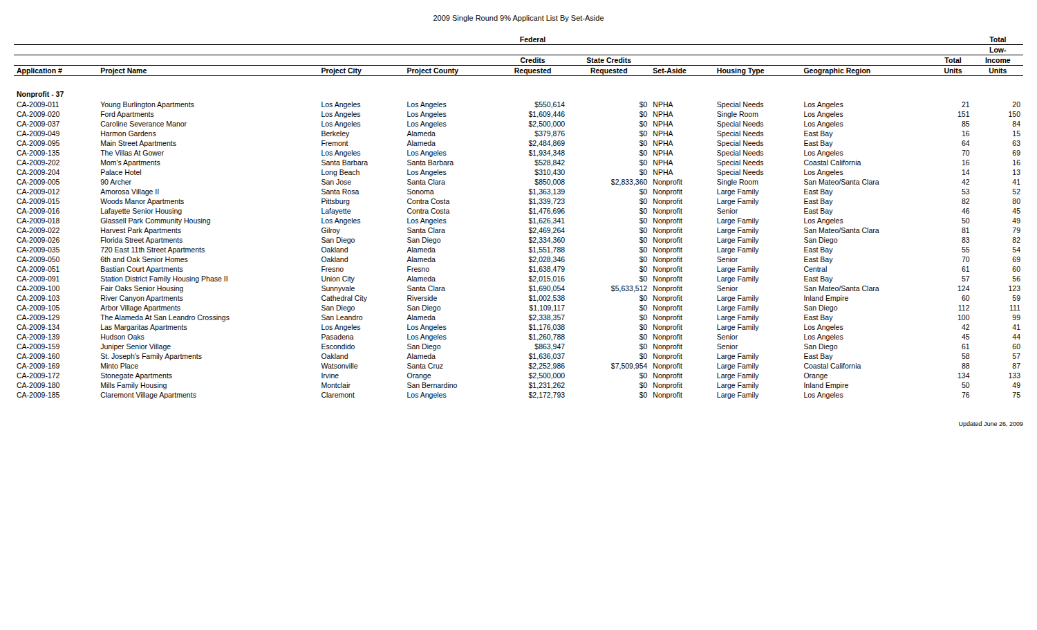2009 Single Round 9% Applicant List By Set-Aside
| | | | | Federal | | | | | | Total |
| --- | --- | --- | --- | --- | --- | --- | --- | --- | --- | --- |
| | | | | | | | | | | Low- |
| | | | | Credits | State Credits | | | | Total | Income |
| Application # | Project Name | Project City | Project County | Requested | Requested | Set-Aside | Housing Type | Geographic Region | Units | Units |
| Nonprofit - 37 |
| CA-2009-011 | Young Burlington Apartments | Los Angeles | Los Angeles | $550,614 | $0 | NPHA | Special Needs | Los Angeles | 21 | 20 |
| CA-2009-020 | Ford Apartments | Los Angeles | Los Angeles | $1,609,446 | $0 | NPHA | Single Room | Los Angeles | 151 | 150 |
| CA-2009-037 | Caroline Severance Manor | Los Angeles | Los Angeles | $2,500,000 | $0 | NPHA | Special Needs | Los Angeles | 85 | 84 |
| CA-2009-049 | Harmon Gardens | Berkeley | Alameda | $379,876 | $0 | NPHA | Special Needs | East Bay | 16 | 15 |
| CA-2009-095 | Main Street Apartments | Fremont | Alameda | $2,484,869 | $0 | NPHA | Special Needs | East Bay | 64 | 63 |
| CA-2009-135 | The Villas At Gower | Los Angeles | Los Angeles | $1,934,348 | $0 | NPHA | Special Needs | Los Angeles | 70 | 69 |
| CA-2009-202 | Mom's Apartments | Santa Barbara | Santa Barbara | $528,842 | $0 | NPHA | Special Needs | Coastal California | 16 | 16 |
| CA-2009-204 | Palace Hotel | Long Beach | Los Angeles | $310,430 | $0 | NPHA | Special Needs | Los Angeles | 14 | 13 |
| CA-2009-005 | 90 Archer | San Jose | Santa Clara | $850,008 | $2,833,360 | Nonprofit | Single Room | San Mateo/Santa Clara | 42 | 41 |
| CA-2009-012 | Amorosa Village II | Santa Rosa | Sonoma | $1,363,139 | $0 | Nonprofit | Large Family | East Bay | 53 | 52 |
| CA-2009-015 | Woods Manor Apartments | Pittsburg | Contra Costa | $1,339,723 | $0 | Nonprofit | Large Family | East Bay | 82 | 80 |
| CA-2009-016 | Lafayette Senior Housing | Lafayette | Contra Costa | $1,476,696 | $0 | Nonprofit | Senior | East Bay | 46 | 45 |
| CA-2009-018 | Glassell Park Community Housing | Los Angeles | Los Angeles | $1,626,341 | $0 | Nonprofit | Large Family | Los Angeles | 50 | 49 |
| CA-2009-022 | Harvest Park Apartments | Gilroy | Santa Clara | $2,469,264 | $0 | Nonprofit | Large Family | San Mateo/Santa Clara | 81 | 79 |
| CA-2009-026 | Florida Street Apartments | San Diego | San Diego | $2,334,360 | $0 | Nonprofit | Large Family | San Diego | 83 | 82 |
| CA-2009-035 | 720 East 11th Street Apartments | Oakland | Alameda | $1,551,788 | $0 | Nonprofit | Large Family | East Bay | 55 | 54 |
| CA-2009-050 | 6th and Oak Senior Homes | Oakland | Alameda | $2,028,346 | $0 | Nonprofit | Senior | East Bay | 70 | 69 |
| CA-2009-051 | Bastian Court Apartments | Fresno | Fresno | $1,638,479 | $0 | Nonprofit | Large Family | Central | 61 | 60 |
| CA-2009-091 | Station District Family Housing Phase II | Union City | Alameda | $2,015,016 | $0 | Nonprofit | Large Family | East Bay | 57 | 56 |
| CA-2009-100 | Fair Oaks Senior Housing | Sunnyvale | Santa Clara | $1,690,054 | $5,633,512 | Nonprofit | Senior | San Mateo/Santa Clara | 124 | 123 |
| CA-2009-103 | River Canyon Apartments | Cathedral City | Riverside | $1,002,538 | $0 | Nonprofit | Large Family | Inland Empire | 60 | 59 |
| CA-2009-105 | Arbor Village Apartments | San Diego | San Diego | $1,109,117 | $0 | Nonprofit | Large Family | San Diego | 112 | 111 |
| CA-2009-129 | The Alameda At San Leandro Crossings | San Leandro | Alameda | $2,338,357 | $0 | Nonprofit | Large Family | East Bay | 100 | 99 |
| CA-2009-134 | Las Margaritas Apartments | Los Angeles | Los Angeles | $1,176,038 | $0 | Nonprofit | Large Family | Los Angeles | 42 | 41 |
| CA-2009-139 | Hudson Oaks | Pasadena | Los Angeles | $1,260,788 | $0 | Nonprofit | Senior | Los Angeles | 45 | 44 |
| CA-2009-159 | Juniper Senior Village | Escondido | San Diego | $863,947 | $0 | Nonprofit | Senior | San Diego | 61 | 60 |
| CA-2009-160 | St. Joseph's Family Apartments | Oakland | Alameda | $1,636,037 | $0 | Nonprofit | Large Family | East Bay | 58 | 57 |
| CA-2009-169 | Minto Place | Watsonville | Santa Cruz | $2,252,986 | $7,509,954 | Nonprofit | Large Family | Coastal California | 88 | 87 |
| CA-2009-172 | Stonegate Apartments | Irvine | Orange | $2,500,000 | $0 | Nonprofit | Large Family | Orange | 134 | 133 |
| CA-2009-180 | Mills Family Housing | Montclair | San Bernardino | $1,231,262 | $0 | Nonprofit | Large Family | Inland Empire | 50 | 49 |
| CA-2009-185 | Claremont Village Apartments | Claremont | Los Angeles | $2,172,793 | $0 | Nonprofit | Large Family | Los Angeles | 76 | 75 |
Updated June 26, 2009